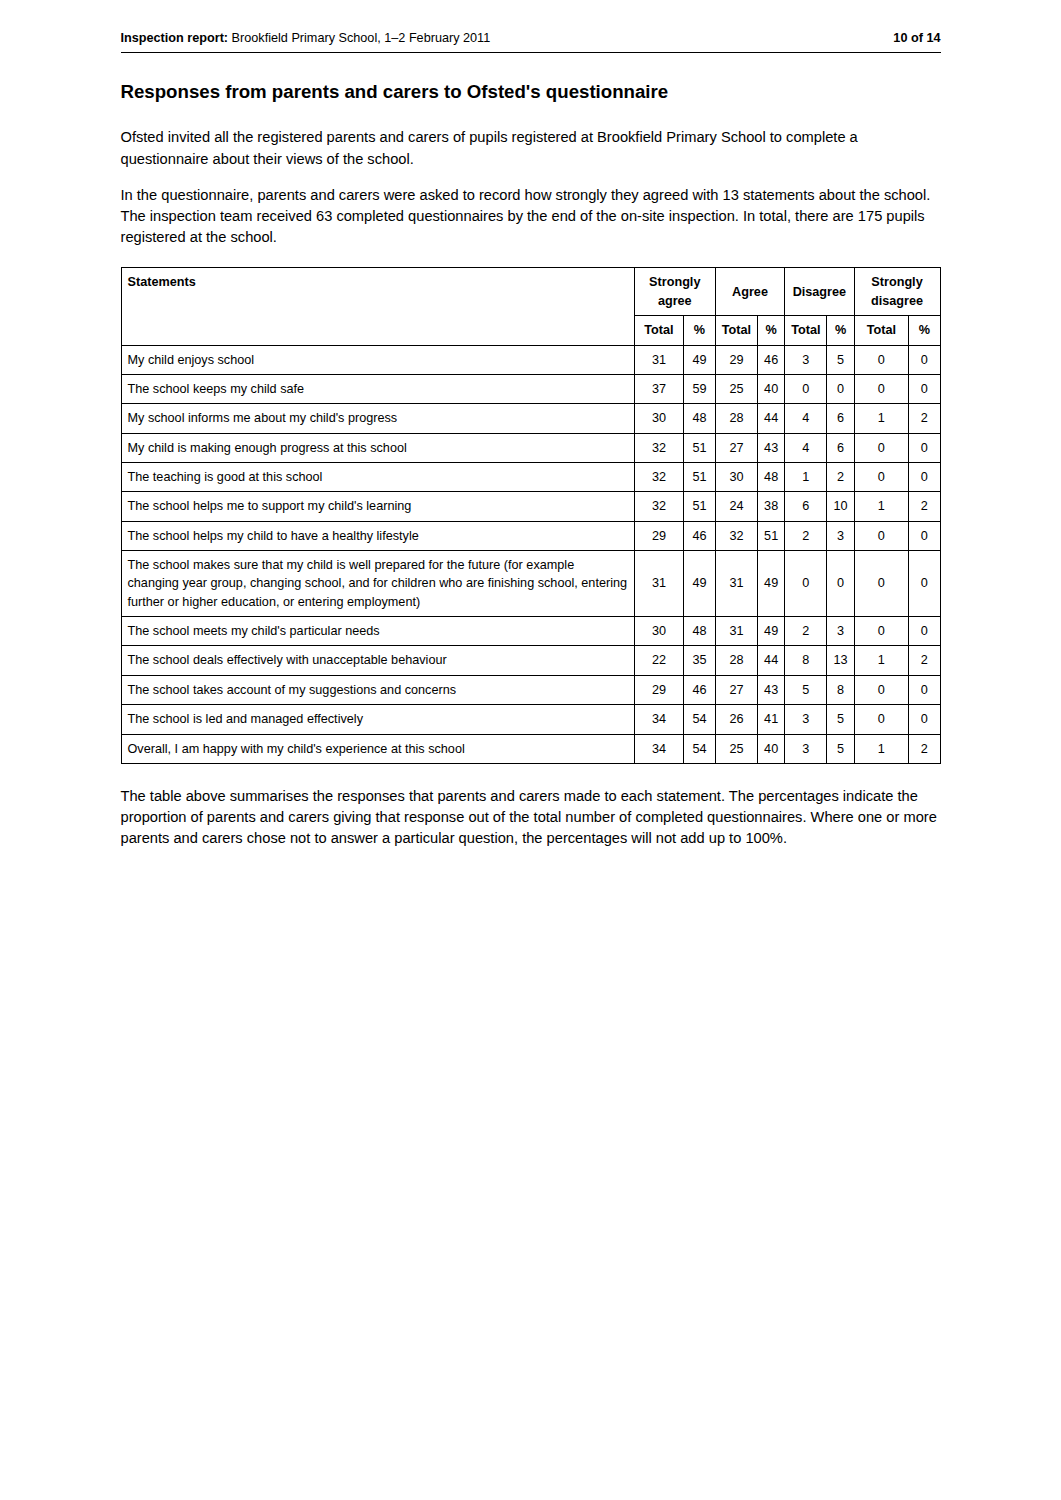Inspection report: Brookfield Primary School, 1–2 February 2011
10 of 14
Responses from parents and carers to Ofsted's questionnaire
Ofsted invited all the registered parents and carers of pupils registered at Brookfield Primary School to complete a questionnaire about their views of the school.
In the questionnaire, parents and carers were asked to record how strongly they agreed with 13 statements about the school. The inspection team received 63 completed questionnaires by the end of the on-site inspection. In total, there are 175 pupils registered at the school.
| Statements | Strongly agree | Agree | Disagree | Strongly disagree |
| --- | --- | --- | --- | --- |
| Total | % | Total | % | Total | % | Total | % |
| My child enjoys school | 31 | 49 | 29 | 46 | 3 | 5 | 0 | 0 |
| The school keeps my child safe | 37 | 59 | 25 | 40 | 0 | 0 | 0 | 0 |
| My school informs me about my child's progress | 30 | 48 | 28 | 44 | 4 | 6 | 1 | 2 |
| My child is making enough progress at this school | 32 | 51 | 27 | 43 | 4 | 6 | 0 | 0 |
| The teaching is good at this school | 32 | 51 | 30 | 48 | 1 | 2 | 0 | 0 |
| The school helps me to support my child's learning | 32 | 51 | 24 | 38 | 6 | 10 | 1 | 2 |
| The school helps my child to have a healthy lifestyle | 29 | 46 | 32 | 51 | 2 | 3 | 0 | 0 |
| The school makes sure that my child is well prepared for the future (for example changing year group, changing school, and for children who are finishing school, entering further or higher education, or entering employment) | 31 | 49 | 31 | 49 | 0 | 0 | 0 | 0 |
| The school meets my child's particular needs | 30 | 48 | 31 | 49 | 2 | 3 | 0 | 0 |
| The school deals effectively with unacceptable behaviour | 22 | 35 | 28 | 44 | 8 | 13 | 1 | 2 |
| The school takes account of my suggestions and concerns | 29 | 46 | 27 | 43 | 5 | 8 | 0 | 0 |
| The school is led and managed effectively | 34 | 54 | 26 | 41 | 3 | 5 | 0 | 0 |
| Overall, I am happy with my child's experience at this school | 34 | 54 | 25 | 40 | 3 | 5 | 1 | 2 |
The table above summarises the responses that parents and carers made to each statement. The percentages indicate the proportion of parents and carers giving that response out of the total number of completed questionnaires. Where one or more parents and carers chose not to answer a particular question, the percentages will not add up to 100%.